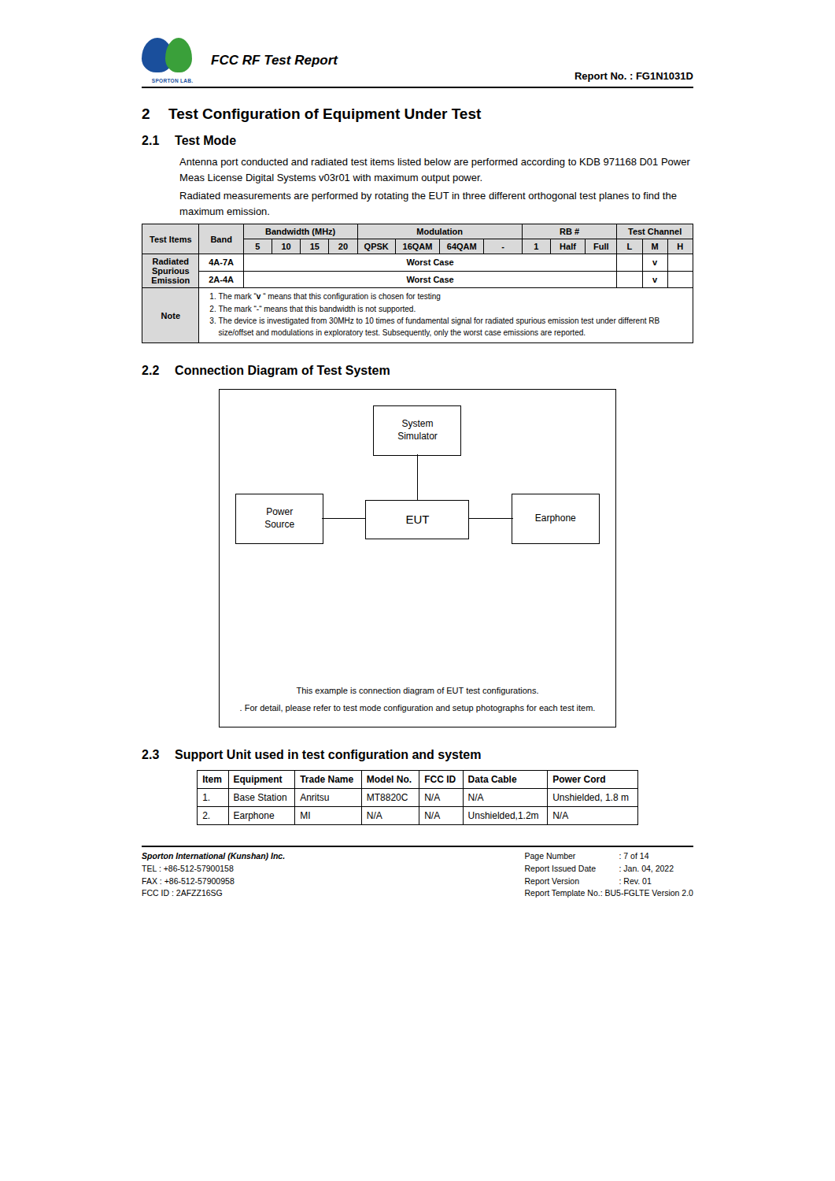SPORTON LAB.
FCC RF Test Report
Report No. : FG1N1031D
2 Test Configuration of Equipment Under Test
2.1 Test Mode
Antenna port conducted and radiated test items listed below are performed according to KDB 971168 D01 Power Meas License Digital Systems v03r01 with maximum output power.
Radiated measurements are performed by rotating the EUT in three different orthogonal test planes to find the maximum emission.
| Test Items | Band | Bandwidth (MHz) | Modulation | RB # | Test Channel |
| --- | --- | --- | --- | --- | --- |
| 5 | 10 | 15 | 20 | QPSK | 16QAM | 64QAM | - | 1 | Half | Full | L | M | H |
| Radiated Spurious Emission | 4A-7A | Worst Case | | v | |
| 2A-4A | Worst Case | | v | |
| Note | The mark “ v “ means that this configuration is chosen for testing The mark “-“ means that this bandwidth is not supported. The device is investigated from 30MHz to 10 times of fundamental signal for radiated spurious emission test under different RB size/offset and modulations in exploratory test. Subsequently, only the worst case emissions are reported. |
2.2 Connection Diagram of Test System
System
Simulator
Power
Source
EUT
Earphone
This example is connection diagram of EUT test configurations.
. For detail, please refer to test mode configuration and setup photographs for each test item.
2.3 Support Unit used in test configuration and system
| Item | Equipment | Trade Name | Model No. | FCC ID | Data Cable | Power Cord |
| --- | --- | --- | --- | --- | --- | --- |
| 1. | Base Station | Anritsu | MT8820C | N/A | N/A | Unshielded, 1.8 m |
| 2. | Earphone | MI | N/A | N/A | Unshielded,1.2m | N/A |
Sporton International (Kunshan) Inc.
TEL : +86-512-57900158
FAX : +86-512-57900958
FCC ID : 2AFZZ16SG
Page Number: 7 of 14
Report Issued Date: Jan. 04, 2022
Report Version: Rev. 01
Report Template No.: BU5-FGLTE Version 2.0